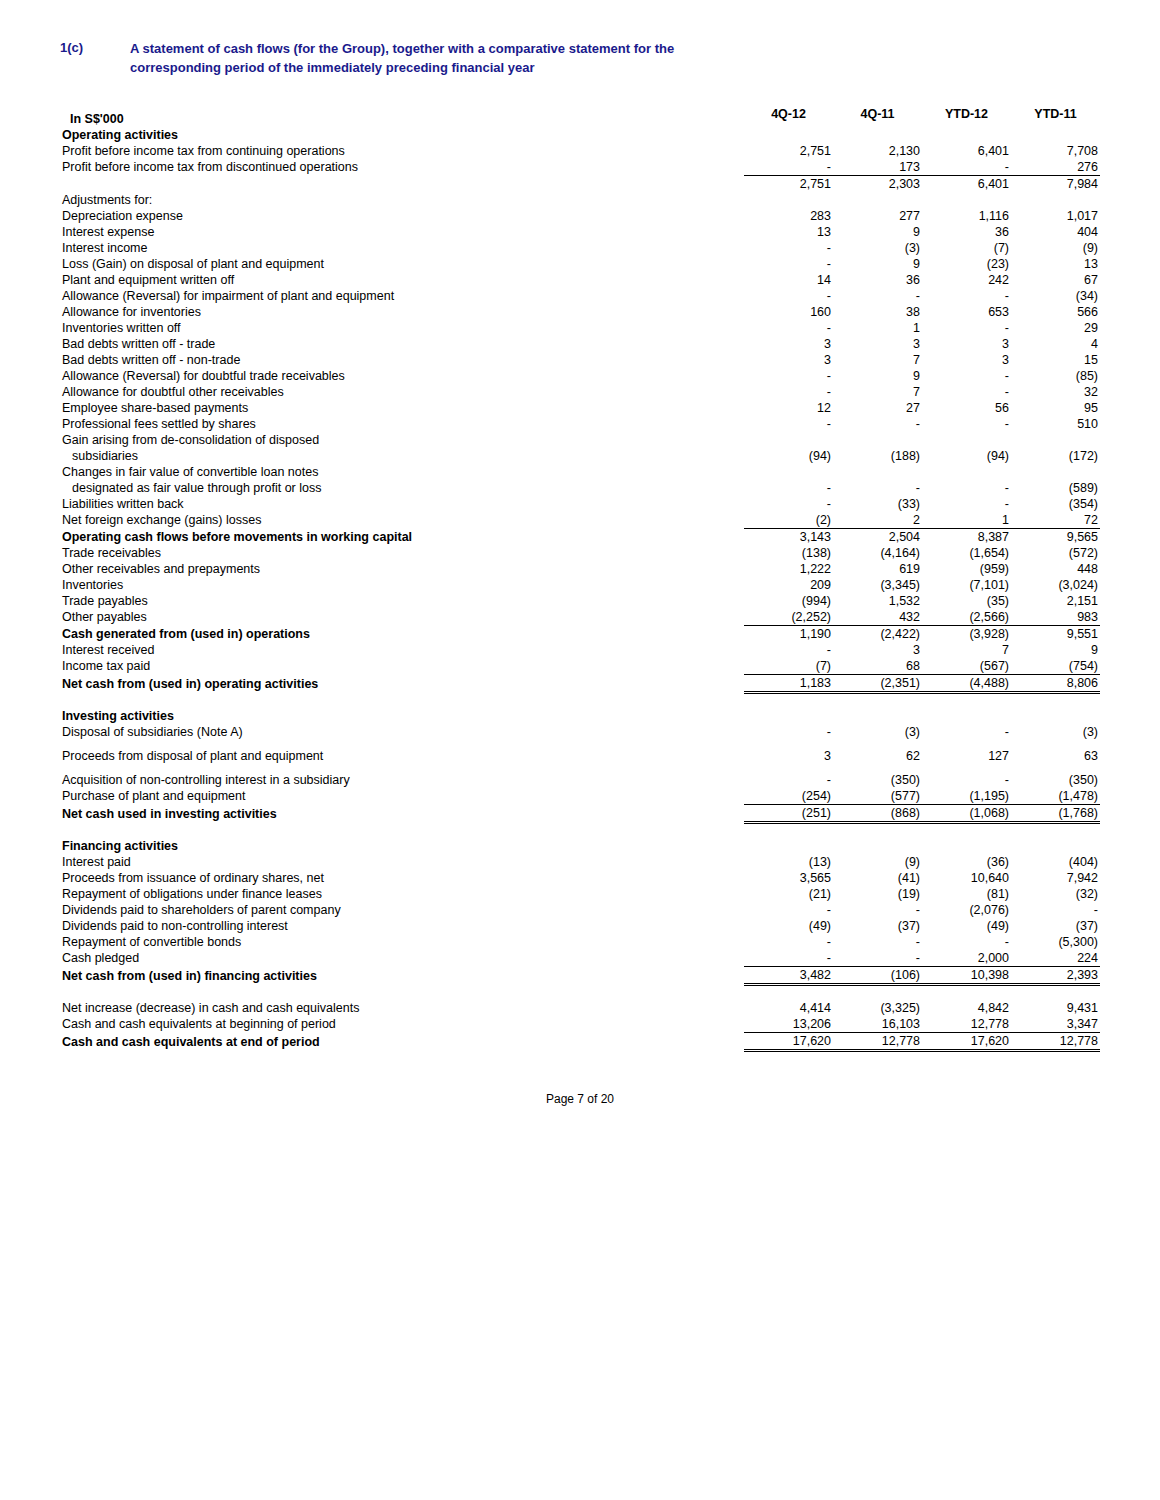1(c)
A statement of cash flows (for the Group), together with a comparative statement for the
corresponding period of the immediately preceding financial year
| In S$'000 | 4Q-12 | 4Q-11 | YTD-12 | YTD-11 |
| --- | --- | --- | --- | --- |
| Operating activities | | | | |
| Profit before income tax from continuing operations | 2,751 | 2,130 | 6,401 | 7,708 |
| Profit before income tax from discontinued operations | - | 173 | - | 276 |
| | 2,751 | 2,303 | 6,401 | 7,984 |
| Adjustments for: | | | | |
| Depreciation expense | 283 | 277 | 1,116 | 1,017 |
| Interest expense | 13 | 9 | 36 | 404 |
| Interest income | - | (3) | (7) | (9) |
| Loss (Gain) on disposal of plant and equipment | - | 9 | (23) | 13 |
| Plant and equipment written off | 14 | 36 | 242 | 67 |
| Allowance (Reversal) for impairment of plant and equipment | - | - | - | (34) |
| Allowance for inventories | 160 | 38 | 653 | 566 |
| Inventories written off | - | 1 | - | 29 |
| Bad debts written off - trade | 3 | 3 | 3 | 4 |
| Bad debts written off - non-trade | 3 | 7 | 3 | 15 |
| Allowance (Reversal) for doubtful trade receivables | - | 9 | - | (85) |
| Allowance for doubtful other receivables | - | 7 | - | 32 |
| Employee share-based payments | 12 | 27 | 56 | 95 |
| Professional fees settled by shares | - | - | - | 510 |
| Gain arising from de-consolidation of disposed | | | | |
| subsidiaries | (94) | (188) | (94) | (172) |
| Changes in fair value of convertible loan notes | | | | |
| designated as fair value through profit or loss | - | - | - | (589) |
| Liabilities written back | - | (33) | - | (354) |
| Net foreign exchange (gains) losses | (2) | 2 | 1 | 72 |
| Operating cash flows before movements in working capital | 3,143 | 2,504 | 8,387 | 9,565 |
| Trade receivables | (138) | (4,164) | (1,654) | (572) |
| Other receivables and prepayments | 1,222 | 619 | (959) | 448 |
| Inventories | 209 | (3,345) | (7,101) | (3,024) |
| Trade payables | (994) | 1,532 | (35) | 2,151 |
| Other payables | (2,252) | 432 | (2,566) | 983 |
| Cash generated from (used in) operations | 1,190 | (2,422) | (3,928) | 9,551 |
| Interest received | - | 3 | 7 | 9 |
| Income tax paid | (7) | 68 | (567) | (754) |
| Net cash from (used in) operating activities | 1,183 | (2,351) | (4,488) | 8,806 |
| Investing activities | | | | |
| Disposal of subsidiaries (Note A) | - | (3) | - | (3) |
| Proceeds from disposal of plant and equipment | 3 | 62 | 127 | 63 |
| Acquisition of non-controlling interest in a subsidiary | - | (350) | - | (350) |
| Purchase of plant and equipment | (254) | (577) | (1,195) | (1,478) |
| Net cash used in investing activities | (251) | (868) | (1,068) | (1,768) |
| Financing activities | | | | |
| Interest paid | (13) | (9) | (36) | (404) |
| Proceeds from issuance of ordinary shares, net | 3,565 | (41) | 10,640 | 7,942 |
| Repayment of obligations under finance leases | (21) | (19) | (81) | (32) |
| Dividends paid to shareholders of parent company | - | - | (2,076) | - |
| Dividends paid to non-controlling interest | (49) | (37) | (49) | (37) |
| Repayment of convertible bonds | - | - | - | (5,300) |
| Cash pledged | - | - | 2,000 | 224 |
| Net cash from (used in) financing activities | 3,482 | (106) | 10,398 | 2,393 |
| Net increase (decrease) in cash and cash equivalents | 4,414 | (3,325) | 4,842 | 9,431 |
| Cash and cash equivalents at beginning of period | 13,206 | 16,103 | 12,778 | 3,347 |
| Cash and cash equivalents at end of period | 17,620 | 12,778 | 17,620 | 12,778 |
Page 7 of 20